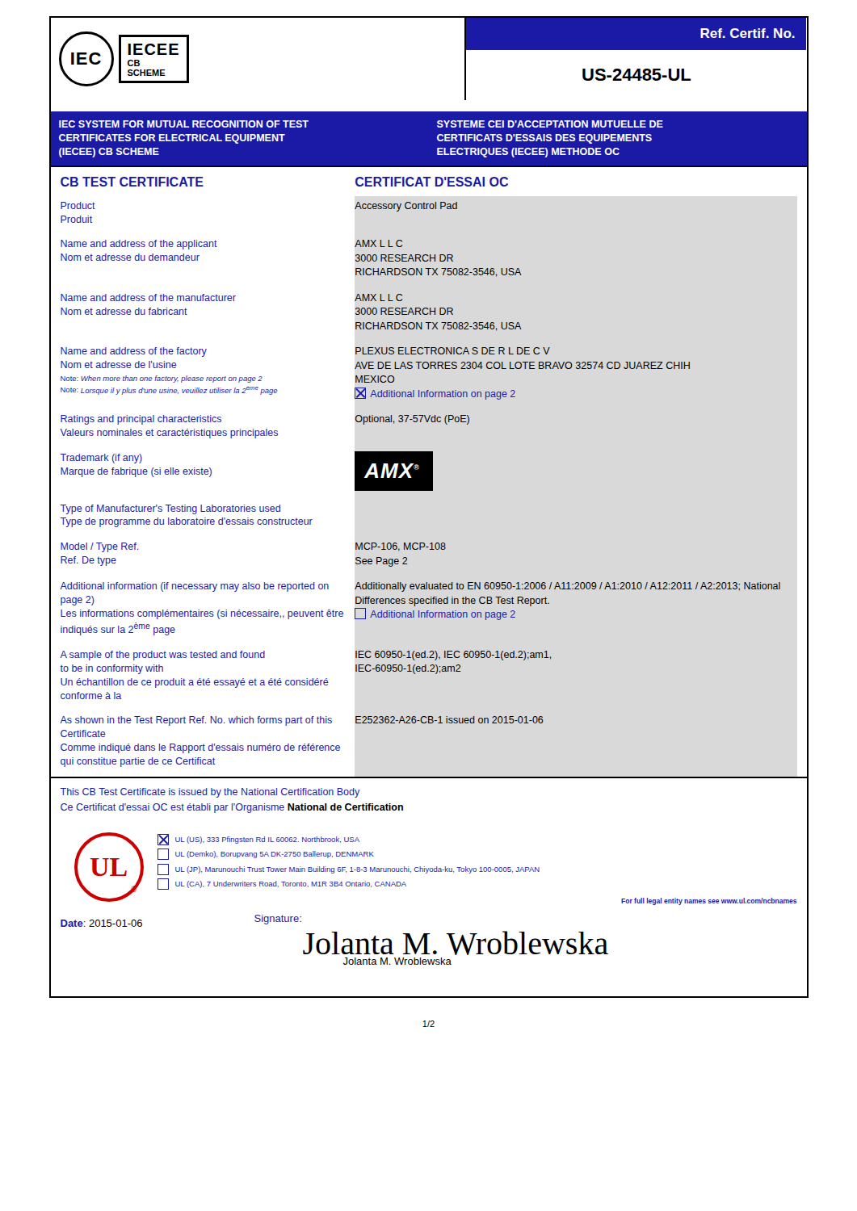IEC
IECEE
CB
SCHEME
Ref. Certif. No.
US-24485-UL
IEC SYSTEM FOR MUTUAL RECOGNITION OF TEST
CERTIFICATES FOR ELECTRICAL EQUIPMENT
(IECEE) CB SCHEME
SYSTEME CEI D'ACCEPTATION MUTUELLE DE
CERTIFICATS D'ESSAIS DES EQUIPEMENTS
ELECTRIQUES (IECEE) METHODE OC
CB TEST CERTIFICATE
CERTIFICAT D'ESSAI OC
| Product Produit | Accessory Control Pad |
| Name and address of the applicant Nom et adresse du demandeur | AMX L L C 3000 RESEARCH DR RICHARDSON TX 75082-3546, USA |
| Name and address of the manufacturer Nom et adresse du fabricant | AMX L L C 3000 RESEARCH DR RICHARDSON TX 75082-3546, USA |
| Name and address of the factory Nom et adresse de l'usine Note: When more than one factory, please report on page 2 Note: Lorsque il y plus d'une usine, veuillez utiliser la 2 ème page | PLEXUS ELECTRONICA S DE R L DE C V AVE DE LAS TORRES 2304 COL LOTE BRAVO 32574 CD JUAREZ CHIH MEXICO Additional Information on page 2 |
| Ratings and principal characteristics Valeurs nominales et caractéristiques principales | Optional, 37-57Vdc (PoE) |
| Trademark (if any) Marque de fabrique (si elle existe) | AMX ® |
| Type of Manufacturer's Testing Laboratories used Type de programme du laboratoire d'essais constructeur | |
| Model / Type Ref. Ref. De type | MCP-106, MCP-108 See Page 2 |
| Additional information (if necessary may also be reported on page 2) Les informations complémentaires (si nécessaire,, peuvent être indiqués sur la 2 ème page | Additionally evaluated to EN 60950-1:2006 / A11:2009 / A1:2010 / A12:2011 / A2:2013; National Differences specified in the CB Test Report. Additional Information on page 2 |
| A sample of the product was tested and found to be in conformity with Un échantillon de ce produit a été essayé et a été considéré conforme à la | IEC 60950-1(ed.2), IEC 60950-1(ed.2);am1, IEC-60950-1(ed.2);am2 |
| As shown in the Test Report Ref. No. which forms part of this Certificate Comme indiqué dans le Rapport d'essais numéro de référence qui constitue partie de ce Certificat | E252362-A26-CB-1 issued on 2015-01-06 |
This CB Test Certificate is issued by the National Certification Body
Ce Certificat d'essai OC est établi par l'Organisme National de Certification
UL®
UL (US), 333 Pfingsten Rd IL 60062. Northbrook, USA
UL (Demko), Borupvang 5A DK-2750 Ballerup, DENMARK
UL (JP), Marunouchi Trust Tower Main Building 6F, 1-8-3 Marunouchi, Chiyoda-ku, Tokyo 100-0005, JAPAN
UL (CA), 7 Underwriters Road, Toronto, M1R 3B4 Ontario, CANADA
For full legal entity names see www.ul.com/ncbnames
Date: 2015-01-06
Signature:
Jolanta M. Wroblewska
Jolanta M. Wroblewska
1/2